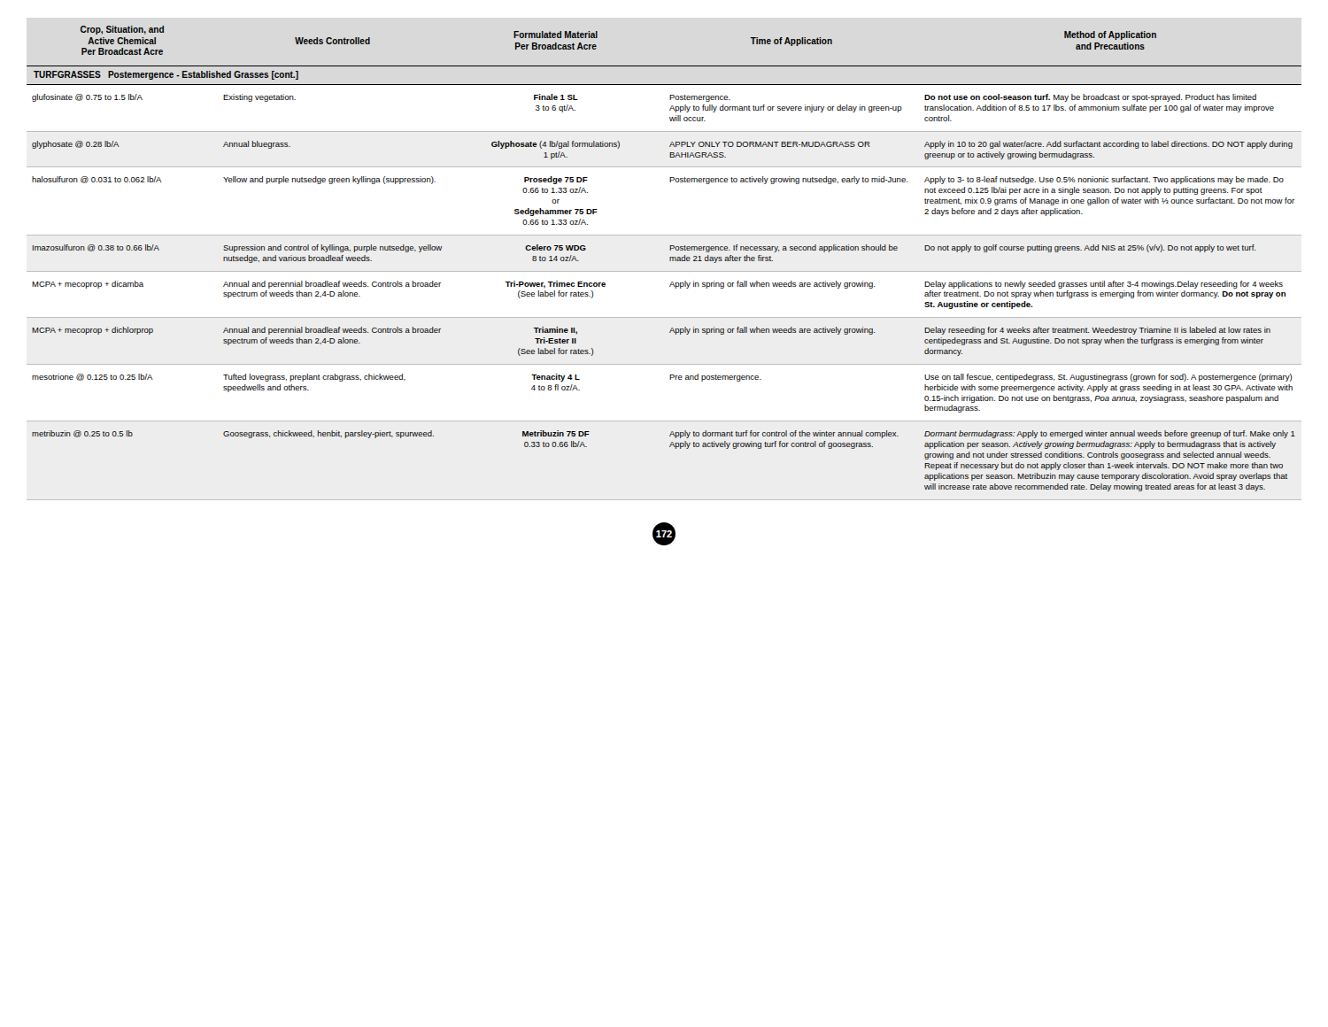| Crop, Situation, and Active Chemical Per Broadcast Acre | Weeds Controlled | Formulated Material Per Broadcast Acre | Time of Application | Method of Application and Precautions |
| --- | --- | --- | --- | --- |
| TURFGRASSES Postemergence - Established Grasses [cont.] |
| glufosinate @ 0.75 to 1.5 lb/A | Existing vegetation. | Finale 1 SL 3 to 6 qt/A. | Postemergence. Apply to fully dormant turf or severe injury or delay in green-up will occur. | Do not use on cool-season turf. May be broadcast or spot-sprayed. Product has limited translocation. Addition of 8.5 to 17 lbs. of ammonium sulfate per 100 gal of water may improve control. |
| glyphosate @ 0.28 lb/A | Annual bluegrass. | Glyphosate (4 lb/gal formulations) 1 pt/A. | APPLY ONLY TO DORMANT BER-MUDAGRASS OR BAHIAGRASS. | Apply in 10 to 20 gal water/acre. Add surfactant according to label directions. DO NOT apply during greenup or to actively growing bermudagrass. |
| halosulfuron @ 0.031 to 0.062 lb/A | Yellow and purple nutsedge green kyllinga (suppression). | Prosedge 75 DF 0.66 to 1.33 oz/A. or Sedgehammer 75 DF 0.66 to 1.33 oz/A. | Postemergence to actively growing nutsedge, early to mid-June. | Apply to 3- to 8-leaf nutsedge. Use 0.5% nonionic surfactant. Two applications may be made. Do not exceed 0.125 lb/ai per acre in a single season. Do not apply to putting greens. For spot treatment, mix 0.9 grams of Manage in one gallon of water with ⅓ ounce surfactant. Do not mow for 2 days before and 2 days after application. |
| Imazosulfuron @ 0.38 to 0.66 lb/A | Supression and control of kyllinga, purple nutsedge, yellow nutsedge, and various broadleaf weeds. | Celero 75 WDG 8 to 14 oz/A. | Postemergence. If necessary, a second application should be made 21 days after the first. | Do not apply to golf course putting greens. Add NIS at 25% (v/v). Do not apply to wet turf. |
| MCPA + mecoprop + dicamba | Annual and perennial broadleaf weeds. Controls a broader spectrum of weeds than 2,4-D alone. | Tri-Power, Trimec Encore (See label for rates.) | Apply in spring or fall when weeds are actively growing. | Delay applications to newly seeded grasses until after 3-4 mowings.Delay reseeding for 4 weeks after treatment. Do not spray when turfgrass is emerging from winter dormancy. Do not spray on St. Augustine or centipede. |
| MCPA + mecoprop + dichlorprop | Annual and perennial broadleaf weeds. Controls a broader spectrum of weeds than 2,4-D alone. | Triamine II, Tri-Ester II (See label for rates.) | Apply in spring or fall when weeds are actively growing. | Delay reseeding for 4 weeks after treatment. Weedestroy Triamine II is labeled at low rates in centipedegrass and St. Augustine. Do not spray when the turfgrass is emerging from winter dormancy. |
| mesotrione @ 0.125 to 0.25 lb/A | Tufted lovegrass, preplant crabgrass, chickweed, speedwells and others. | Tenacity 4 L 4 to 8 fl oz/A. | Pre and postemergence. | Use on tall fescue, centipedegrass, St. Augustinegrass (grown for sod). A postemergence (primary) herbicide with some preemergence activity. Apply at grass seeding in at least 30 GPA. Activate with 0.15-inch irrigation. Do not use on bentgrass, Poa annua, zoysiagrass, seashore paspalum and bermudagrass. |
| metribuzin @ 0.25 to 0.5 lb | Goosegrass, chickweed, henbit, parsley-piert, spurweed. | Metribuzin 75 DF 0.33 to 0.66 lb/A. | Apply to dormant turf for control of the winter annual complex. Apply to actively growing turf for control of goosegrass. | Dormant bermudagrass: Apply to emerged winter annual weeds before greenup of turf. Make only 1 application per season. Actively growing bermudagrass: Apply to bermudagrass that is actively growing and not under stressed conditions. Controls goosegrass and selected annual weeds. Repeat if necessary but do not apply closer than 1-week intervals. DO NOT make more than two applications per season. Metribuzin may cause temporary discoloration. Avoid spray overlaps that will increase rate above recommended rate. Delay mowing treated areas for at least 3 days. |
172